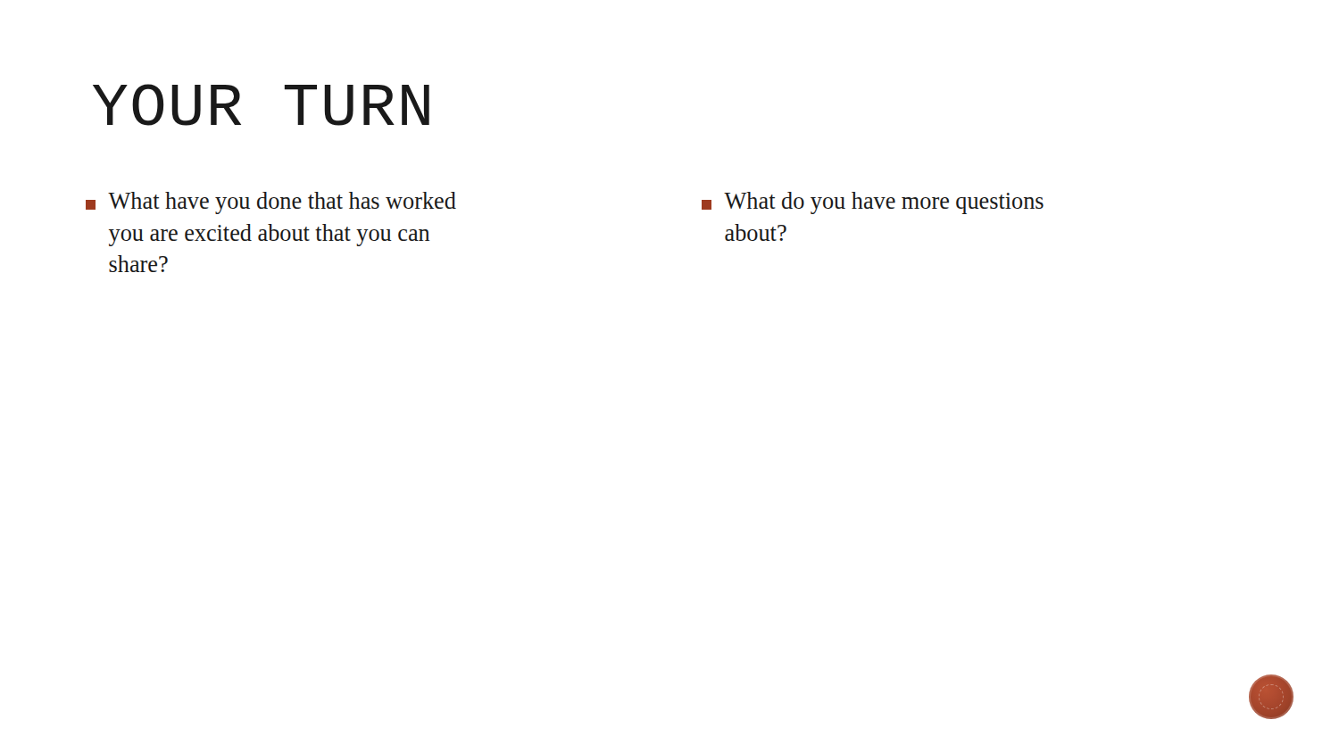Your Turn
What have you done that has worked you are excited about that you can share?
What do you have more questions about?